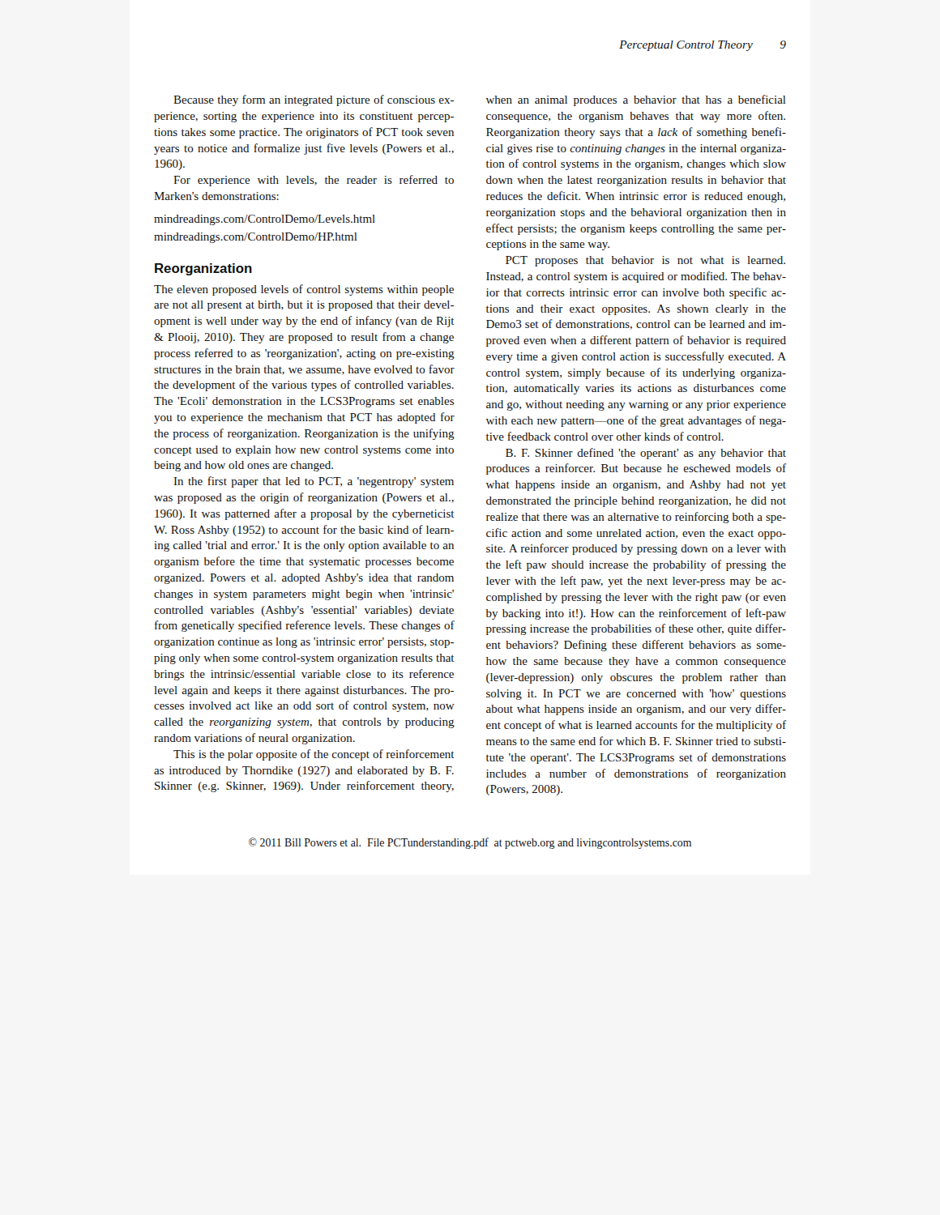Perceptual Control Theory 9
Because they form an integrated picture of conscious experience, sorting the experience into its constituent perceptions takes some practice. The originators of PCT took seven years to notice and formalize just five levels (Powers et al., 1960).
For experience with levels, the reader is referred to Marken's demonstrations:
mindreadings.com/ControlDemo/Levels.html
mindreadings.com/ControlDemo/HP.html
Reorganization
The eleven proposed levels of control systems within people are not all present at birth, but it is proposed that their development is well under way by the end of infancy (van de Rijt & Plooij, 2010). They are proposed to result from a change process referred to as 'reorganization', acting on pre-existing structures in the brain that, we assume, have evolved to favor the development of the various types of controlled variables. The 'Ecoli' demonstration in the LCS3Programs set enables you to experience the mechanism that PCT has adopted for the process of reorganization. Reorganization is the unifying concept used to explain how new control systems come into being and how old ones are changed.
In the first paper that led to PCT, a 'negentropy' system was proposed as the origin of reorganization (Powers et al., 1960). It was patterned after a proposal by the cyberneticist W. Ross Ashby (1952) to account for the basic kind of learning called 'trial and error.' It is the only option available to an organism before the time that systematic processes become organized. Powers et al. adopted Ashby's idea that random changes in system parameters might begin when 'intrinsic' controlled variables (Ashby's 'essential' variables) deviate from genetically specified reference levels. These changes of organization continue as long as 'intrinsic error' persists, stopping only when some control-system organization results that brings the intrinsic/essential variable close to its reference level again and keeps it there against disturbances. The processes involved act like an odd sort of control system, now called the reorganizing system, that controls by producing random variations of neural organization.
This is the polar opposite of the concept of reinforcement as introduced by Thorndike (1927) and elaborated by B. F. Skinner (e.g. Skinner, 1969). Under reinforcement theory, when an animal produces a behavior that has a beneficial consequence, the organism behaves that way more often. Reorganization theory says that a lack of something beneficial gives rise to continuing changes in the internal organization of control systems in the organism, changes which slow down when the latest reorganization results in behavior that reduces the deficit. When intrinsic error is reduced enough, reorganization stops and the behavioral organization then in effect persists; the organism keeps controlling the same perceptions in the same way.
PCT proposes that behavior is not what is learned. Instead, a control system is acquired or modified. The behavior that corrects intrinsic error can involve both specific actions and their exact opposites. As shown clearly in the Demo3 set of demonstrations, control can be learned and improved even when a different pattern of behavior is required every time a given control action is successfully executed. A control system, simply because of its underlying organization, automatically varies its actions as disturbances come and go, without needing any warning or any prior experience with each new pattern—one of the great advantages of negative feedback control over other kinds of control.
B. F. Skinner defined 'the operant' as any behavior that produces a reinforcer. But because he eschewed models of what happens inside an organism, and Ashby had not yet demonstrated the principle behind reorganization, he did not realize that there was an alternative to reinforcing both a specific action and some unrelated action, even the exact opposite. A reinforcer produced by pressing down on a lever with the left paw should increase the probability of pressing the lever with the left paw, yet the next lever-press may be accomplished by pressing the lever with the right paw (or even by backing into it!). How can the reinforcement of left-paw pressing increase the probabilities of these other, quite different behaviors? Defining these different behaviors as somehow the same because they have a common consequence (lever-depression) only obscures the problem rather than solving it. In PCT we are concerned with 'how' questions about what happens inside an organism, and our very different concept of what is learned accounts for the multiplicity of means to the same end for which B. F. Skinner tried to substitute 'the operant'. The LCS3Programs set of demonstrations includes a number of demonstrations of reorganization (Powers, 2008).
© 2011 Bill Powers et al. File PCTunderstanding.pdf at pctweb.org and livingcontrolsystems.com